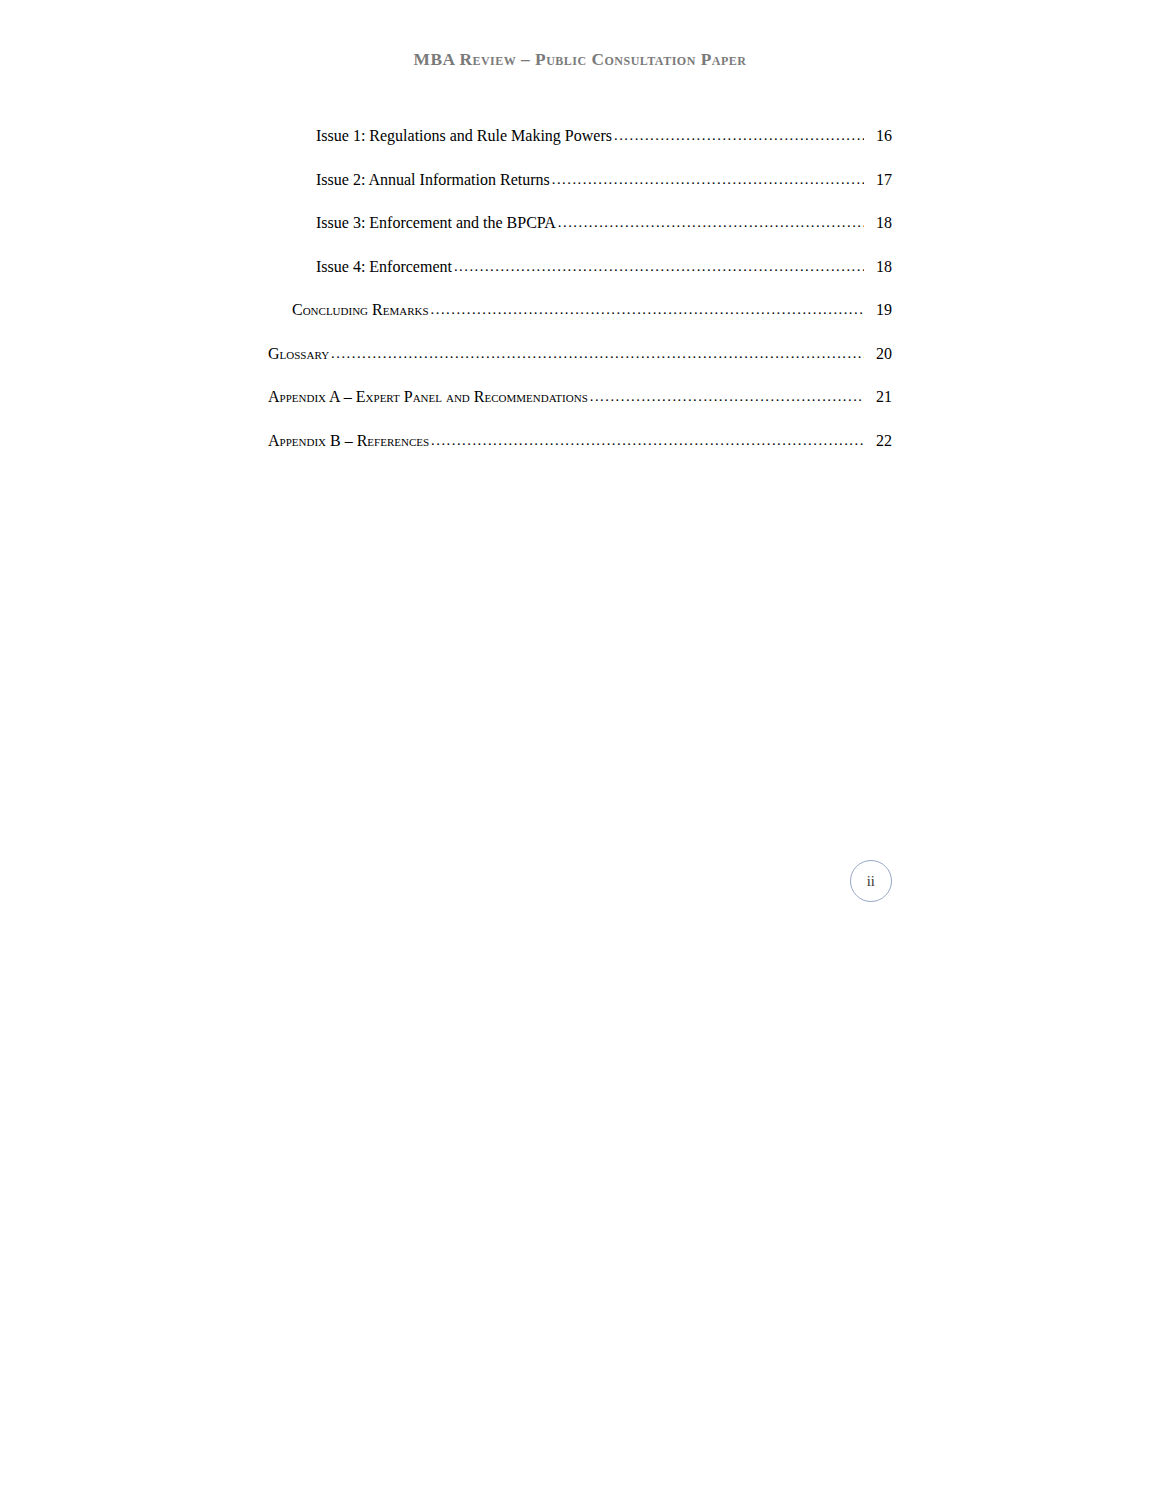MBA Review – Public Consultation Paper
Issue 1: Regulations and Rule Making Powers .................................................................................................. 16
Issue 2: Annual Information Returns .............................................................................................. 17
Issue 3: Enforcement and the BPCPA ............................................................................................. 18
Issue 4: Enforcement ......................................................................................................................... 18
Concluding Remarks ......................................................................................................................... 19
Glossary ..................................................................................................................................... 20
Appendix A – Expert Panel and Recommendations ......................................................................... 21
Appendix B – References ..................................................................................................................... 22
ii